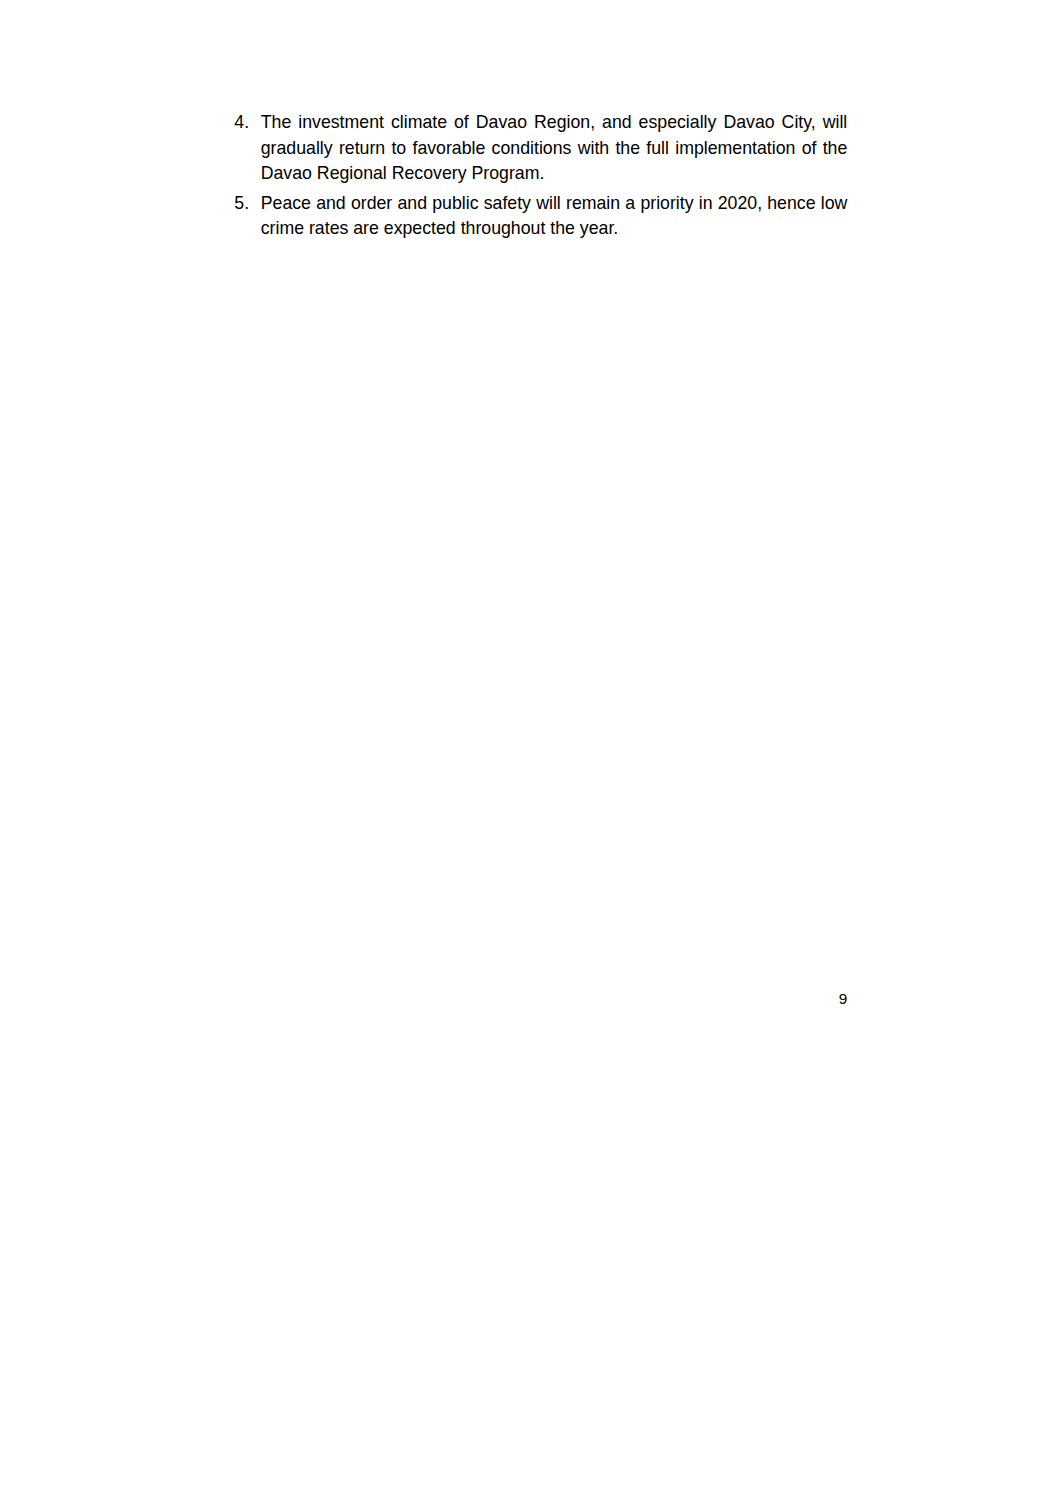The investment climate of Davao Region, and especially Davao City, will gradually return to favorable conditions with the full implementation of the Davao Regional Recovery Program.
Peace and order and public safety will remain a priority in 2020, hence low crime rates are expected throughout the year.
9